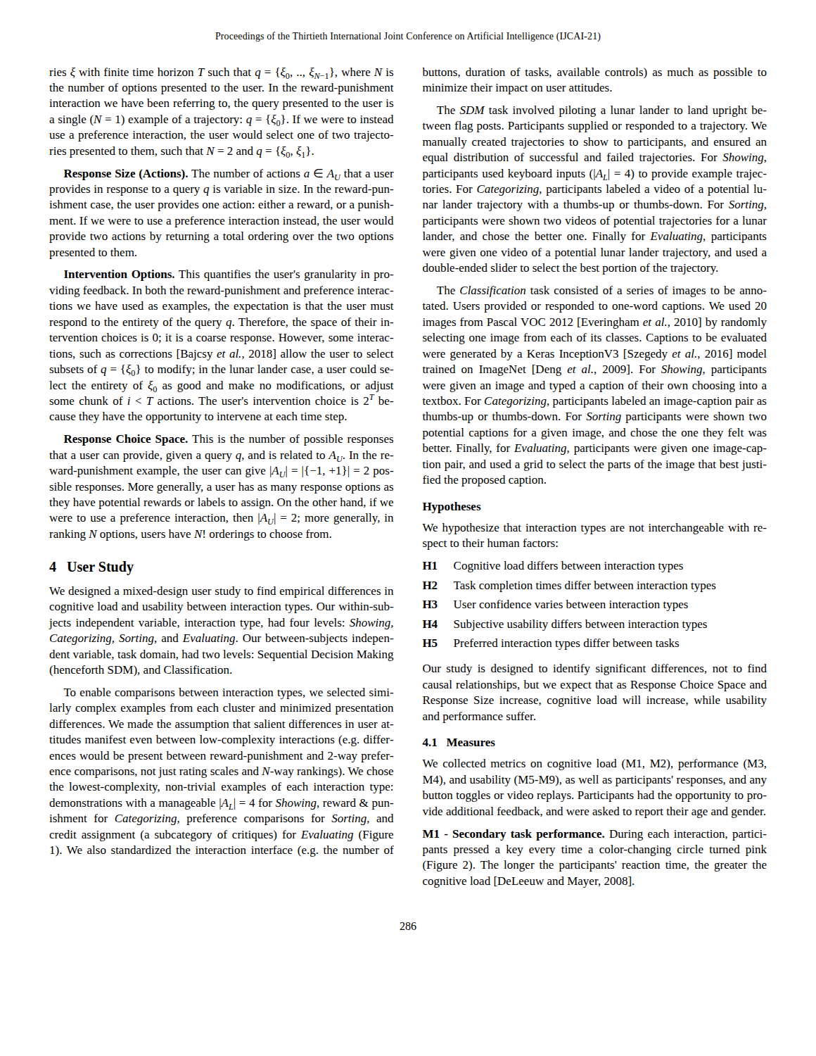Proceedings of the Thirtieth International Joint Conference on Artificial Intelligence (IJCAI-21)
ries ξ with finite time horizon T such that q = {ξ0, .., ξN−1}, where N is the number of options presented to the user. In the reward-punishment interaction we have been referring to, the query presented to the user is a single (N = 1) example of a trajectory: q = {ξ0}. If we were to instead use a preference interaction, the user would select one of two trajectories presented to them, such that N = 2 and q = {ξ0, ξ1}.
Response Size (Actions). The number of actions a ∈ AU that a user provides in response to a query q is variable in size. In the reward-punishment case, the user provides one action: either a reward, or a punishment. If we were to use a preference interaction instead, the user would provide two actions by returning a total ordering over the two options presented to them.
Intervention Options. This quantifies the user's granularity in providing feedback. In both the reward-punishment and preference interactions we have used as examples, the expectation is that the user must respond to the entirety of the query q. Therefore, the space of their intervention choices is 0; it is a coarse response. However, some interactions, such as corrections [Bajcsy et al., 2018] allow the user to select subsets of q = {ξ0} to modify; in the lunar lander case, a user could select the entirety of ξ0 as good and make no modifications, or adjust some chunk of i < T actions. The user's intervention choice is 2T because they have the opportunity to intervene at each time step.
Response Choice Space. This is the number of possible responses that a user can provide, given a query q, and is related to AU. In the reward-punishment example, the user can give |AU| = |{−1, +1}| = 2 possible responses. More generally, a user has as many response options as they have potential rewards or labels to assign. On the other hand, if we were to use a preference interaction, then |AU| = 2; more generally, in ranking N options, users have N! orderings to choose from.
4 User Study
We designed a mixed-design user study to find empirical differences in cognitive load and usability between interaction types. Our within-subjects independent variable, interaction type, had four levels: Showing, Categorizing, Sorting, and Evaluating. Our between-subjects independent variable, task domain, had two levels: Sequential Decision Making (henceforth SDM), and Classification.
To enable comparisons between interaction types, we selected similarly complex examples from each cluster and minimized presentation differences. We made the assumption that salient differences in user attitudes manifest even between low-complexity interactions (e.g. differences would be present between reward-punishment and 2-way preference comparisons, not just rating scales and N-way rankings). We chose the lowest-complexity, non-trivial examples of each interaction type: demonstrations with a manageable |AL| = 4 for Showing, reward & punishment for Categorizing, preference comparisons for Sorting, and credit assignment (a subcategory of critiques) for Evaluating (Figure 1). We also standardized the interaction interface (e.g. the number of buttons, duration of tasks, available controls) as much as possible to minimize their impact on user attitudes.
The SDM task involved piloting a lunar lander to land upright between flag posts. Participants supplied or responded to a trajectory. We manually created trajectories to show to participants, and ensured an equal distribution of successful and failed trajectories. For Showing, participants used keyboard inputs (|AL| = 4) to provide example trajectories. For Categorizing, participants labeled a video of a potential lunar lander trajectory with a thumbs-up or thumbs-down. For Sorting, participants were shown two videos of potential trajectories for a lunar lander, and chose the better one. Finally for Evaluating, participants were given one video of a potential lunar lander trajectory, and used a double-ended slider to select the best portion of the trajectory.
The Classification task consisted of a series of images to be annotated. Users provided or responded to one-word captions. We used 20 images from Pascal VOC 2012 [Everingham et al., 2010] by randomly selecting one image from each of its classes. Captions to be evaluated were generated by a Keras InceptionV3 [Szegedy et al., 2016] model trained on ImageNet [Deng et al., 2009]. For Showing, participants were given an image and typed a caption of their own choosing into a textbox. For Categorizing, participants labeled an image-caption pair as thumbs-up or thumbs-down. For Sorting participants were shown two potential captions for a given image, and chose the one they felt was better. Finally, for Evaluating, participants were given one image-caption pair, and used a grid to select the parts of the image that best justified the proposed caption.
Hypotheses
We hypothesize that interaction types are not interchangeable with respect to their human factors:
H1 Cognitive load differs between interaction types
H2 Task completion times differ between interaction types
H3 User confidence varies between interaction types
H4 Subjective usability differs between interaction types
H5 Preferred interaction types differ between tasks
Our study is designed to identify significant differences, not to find causal relationships, but we expect that as Response Choice Space and Response Size increase, cognitive load will increase, while usability and performance suffer.
4.1 Measures
We collected metrics on cognitive load (M1, M2), performance (M3, M4), and usability (M5-M9), as well as participants' responses, and any button toggles or video replays. Participants had the opportunity to provide additional feedback, and were asked to report their age and gender.
M1 - Secondary task performance. During each interaction, participants pressed a key every time a color-changing circle turned pink (Figure 2). The longer the participants' reaction time, the greater the cognitive load [DeLeeuw and Mayer, 2008].
286